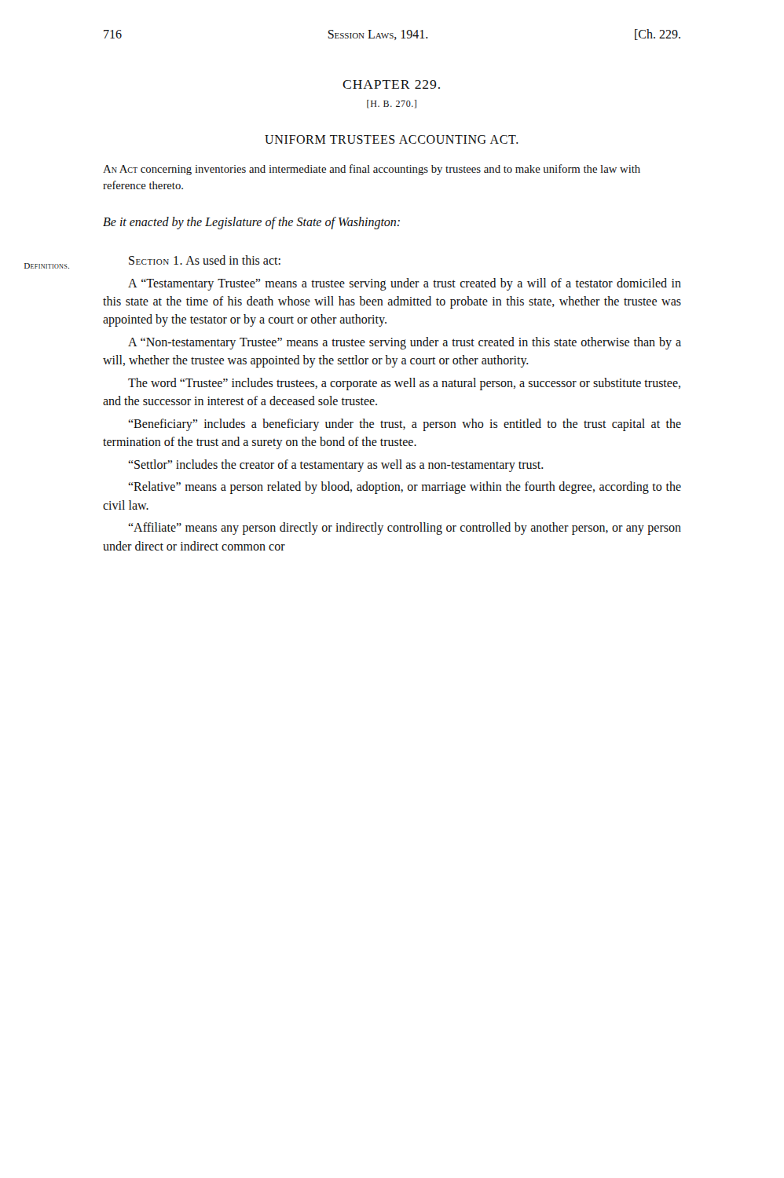716 Session Laws, 1941. [Ch. 229.
CHAPTER 229.
[H. B. 270.]
UNIFORM TRUSTEES ACCOUNTING ACT.
An Act concerning inventories and intermediate and final accountings by trustees and to make uniform the law with reference thereto.
Be it enacted by the Legislature of the State of Washington:
Definitions.
Section 1. As used in this act:
A “Testamentary Trustee” means a trustee serving under a trust created by a will of a testator domiciled in this state at the time of his death whose will has been admitted to probate in this state, whether the trustee was appointed by the testator or by a court or other authority.
A “Non-testamentary Trustee” means a trustee serving under a trust created in this state otherwise than by a will, whether the trustee was appointed by the settlor or by a court or other authority.
The word “Trustee” includes trustees, a corporate as well as a natural person, a successor or substitute trustee, and the successor in interest of a deceased sole trustee.
“Beneficiary” includes a beneficiary under the trust, a person who is entitled to the trust capital at the termination of the trust and a surety on the bond of the trustee.
“Settlor” includes the creator of a testamentary as well as a non-testamentary trust.
“Relative” means a person related by blood, adoption, or marriage within the fourth degree, according to the civil law.
“Affiliate” means any person directly or indirectly controlling or controlled by another person, or any person under direct or indirect common cor